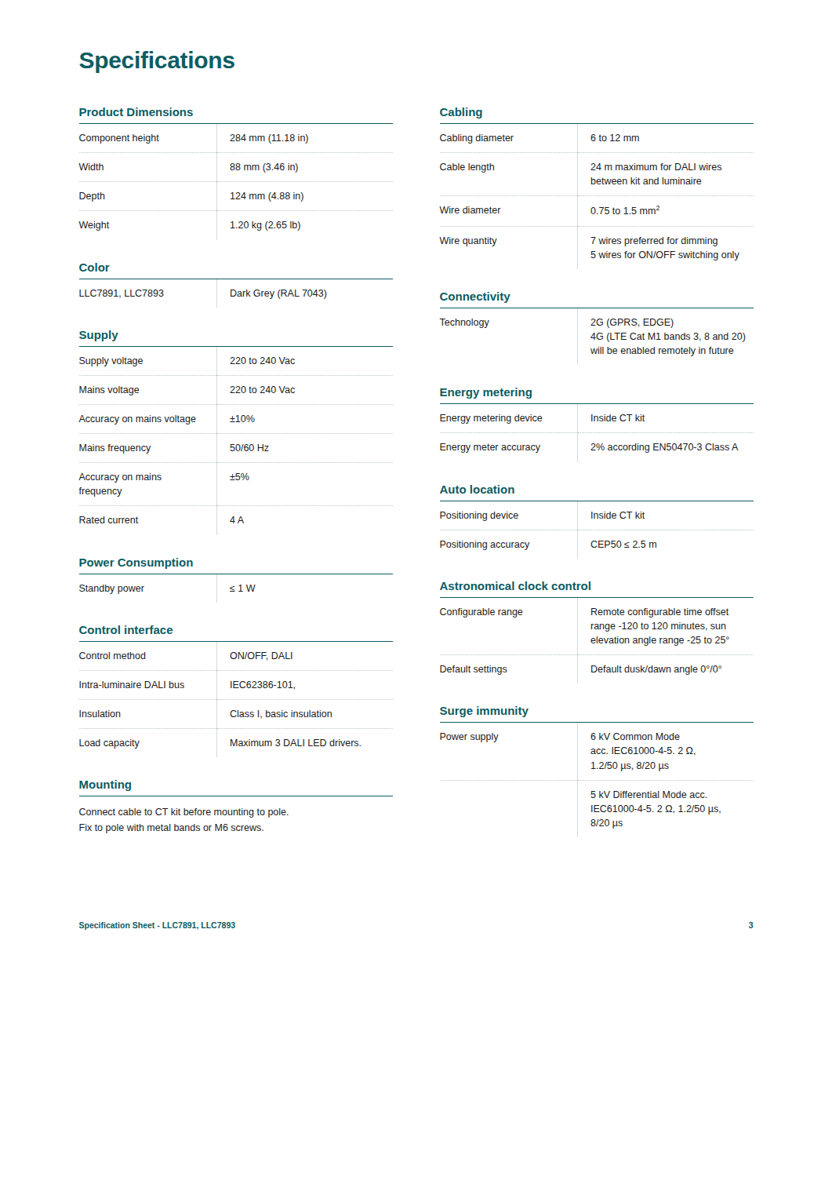Specifications
Product Dimensions
| Component height | 284 mm (11.18 in) |
| Width | 88 mm (3.46 in) |
| Depth | 124 mm (4.88 in) |
| Weight | 1.20 kg (2.65 lb) |
Color
| LLC7891, LLC7893 | Dark Grey (RAL 7043) |
Supply
| Supply voltage | 220 to 240 Vac |
| Mains voltage | 220 to 240 Vac |
| Accuracy on mains voltage | ±10% |
| Mains frequency | 50/60 Hz |
| Accuracy on mains frequency | ±5% |
| Rated current | 4 A |
Power Consumption
| Standby power | ≤ 1 W |
Control interface
| Control method | ON/OFF, DALI |
| Intra-luminaire DALI bus | IEC62386-101, |
| Insulation | Class I, basic insulation |
| Load capacity | Maximum 3 DALI LED drivers. |
Mounting
Connect cable to CT kit before mounting to pole.
Fix to pole with metal bands or M6 screws.
Cabling
| Cabling diameter | 6 to 12 mm |
| Cable length | 24 m maximum for DALI wires between kit and luminaire |
| Wire diameter | 0.75 to 1.5 mm 2 |
| Wire quantity | 7 wires preferred for dimming 5 wires for ON/OFF switching only |
Connectivity
| Technology | 2G (GPRS, EDGE) 4G (LTE Cat M1 bands 3, 8 and 20) will be enabled remotely in future |
Energy metering
| Energy metering device | Inside CT kit |
| Energy meter accuracy | 2% according EN50470-3 Class A |
Auto location
| Positioning device | Inside CT kit |
| Positioning accuracy | CEP50 ≤ 2.5 m |
Astronomical clock control
| Configurable range | Remote configurable time offset range -120 to 120 minutes, sun elevation angle range -25 to 25° |
| Default settings | Default dusk/dawn angle 0°/0° |
Surge immunity
| Power supply | 6 kV Common Mode acc. IEC61000-4-5. 2 Ω, 1.2/50 µs, 8/20 µs |
| | 5 kV Differential Mode acc. IEC61000-4-5. 2 Ω, 1.2/50 µs, 8/20 µs |
Specification Sheet - LLC7891, LLC7893 3